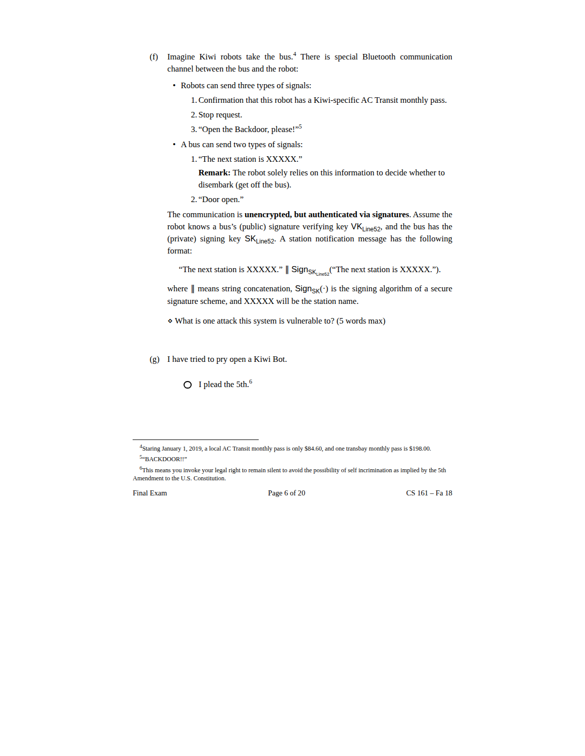(f)
Imagine Kiwi robots take the bus.4 There is special Bluetooth communication channel between the bus and the robot:
Robots can send three types of signals:
Confirmation that this robot has a Kiwi-specific AC Transit monthly pass.
Stop request.
“Open the Backdoor, please!”5
A bus can send two types of signals:
“The next station is XXXXX.”
Remark: The robot solely relies on this information to decide whether to disembark (get off the bus).
“Door open.”
The communication is unencrypted, but authenticated via signatures. Assume the robot knows a bus’s (public) signature verifying key VKLine52, and the bus has the (private) signing key SKLine52. A station notification message has the following format:
“The next station is XXXXX.” ∥ SignSKLine52(“The next station is XXXXX.”).
where ∥ means string concatenation, SignSK(·) is the signing algorithm of a secure signature scheme, and XXXXX will be the station name.
⋄ What is one attack this system is vulnerable to? (5 words max)
(g)
I have tried to pry open a Kiwi Bot.
I plead the 5th.6
4 Staring January 1, 2019, a local AC Transit monthly pass is only $84.60, and one transbay monthly pass is $198.00.
5“BACKDOOR!!”
6 This means you invoke your legal right to remain silent to avoid the possibility of self incrimination as implied by the 5th Amendment to the U.S. Constitution.
Final Exam
Page 6 of 20
CS 161 – Fa 18